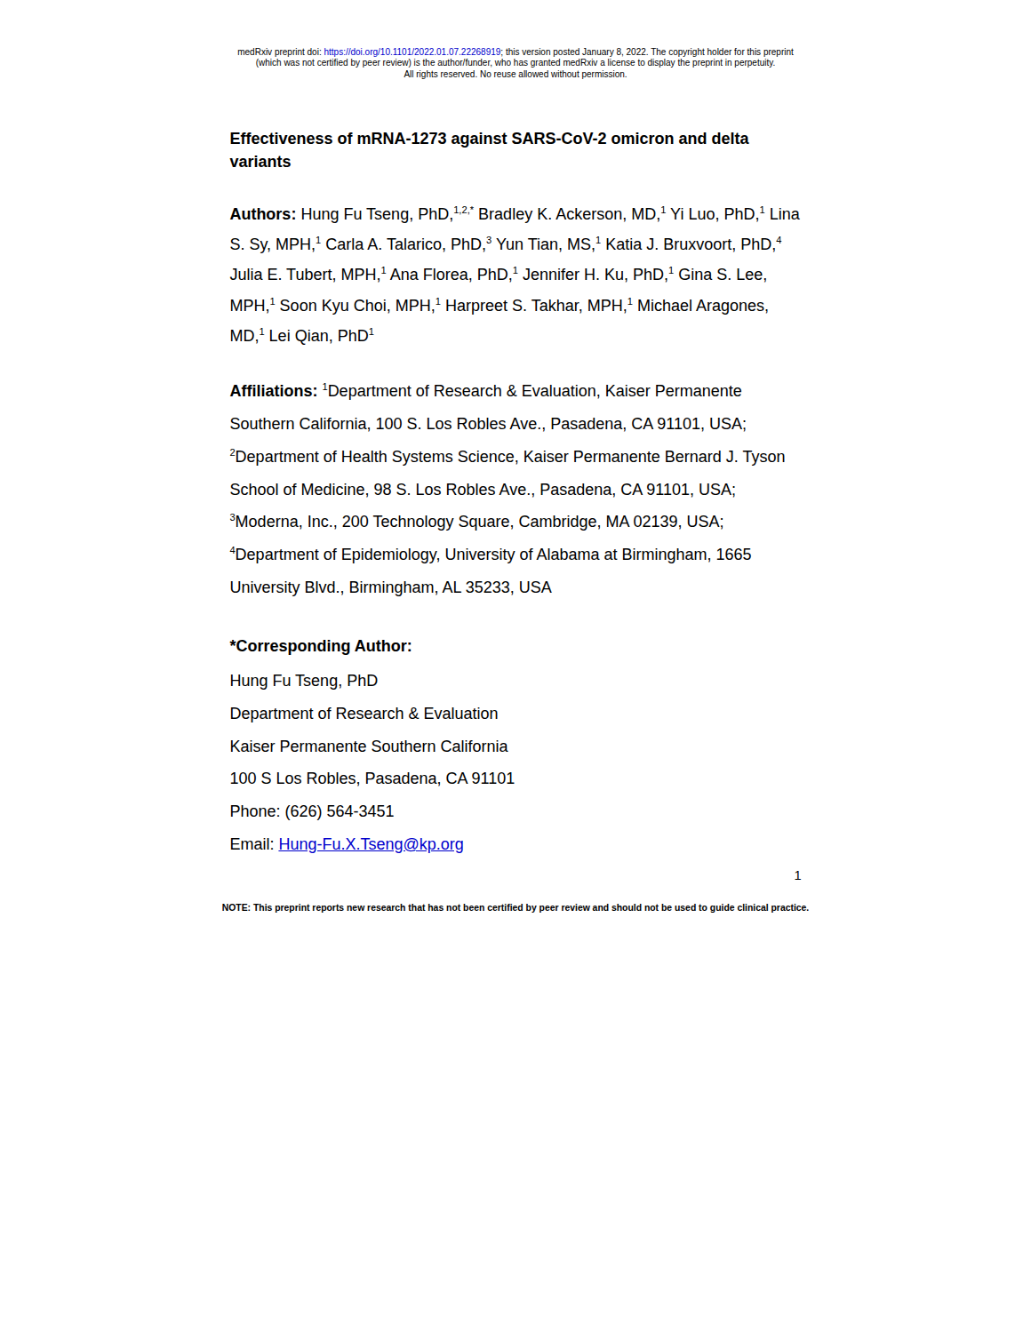medRxiv preprint doi: https://doi.org/10.1101/2022.01.07.22268919; this version posted January 8, 2022. The copyright holder for this preprint (which was not certified by peer review) is the author/funder, who has granted medRxiv a license to display the preprint in perpetuity. All rights reserved. No reuse allowed without permission.
Effectiveness of mRNA-1273 against SARS-CoV-2 omicron and delta variants
Authors: Hung Fu Tseng, PhD,1,2,* Bradley K. Ackerson, MD,1 Yi Luo, PhD,1 Lina S. Sy, MPH,1 Carla A. Talarico, PhD,3 Yun Tian, MS,1 Katia J. Bruxvoort, PhD,4 Julia E. Tubert, MPH,1 Ana Florea, PhD,1 Jennifer H. Ku, PhD,1 Gina S. Lee, MPH,1 Soon Kyu Choi, MPH,1 Harpreet S. Takhar, MPH,1 Michael Aragones, MD,1 Lei Qian, PhD1
Affiliations: 1Department of Research & Evaluation, Kaiser Permanente Southern California, 100 S. Los Robles Ave., Pasadena, CA 91101, USA; 2Department of Health Systems Science, Kaiser Permanente Bernard J. Tyson School of Medicine, 98 S. Los Robles Ave., Pasadena, CA 91101, USA; 3Moderna, Inc., 200 Technology Square, Cambridge, MA 02139, USA; 4Department of Epidemiology, University of Alabama at Birmingham, 1665 University Blvd., Birmingham, AL 35233, USA
*Corresponding Author:
Hung Fu Tseng, PhD
Department of Research & Evaluation
Kaiser Permanente Southern California
100 S Los Robles, Pasadena, CA 91101
Phone: (626) 564-3451
Email: Hung-Fu.X.Tseng@kp.org
1
NOTE: This preprint reports new research that has not been certified by peer review and should not be used to guide clinical practice.